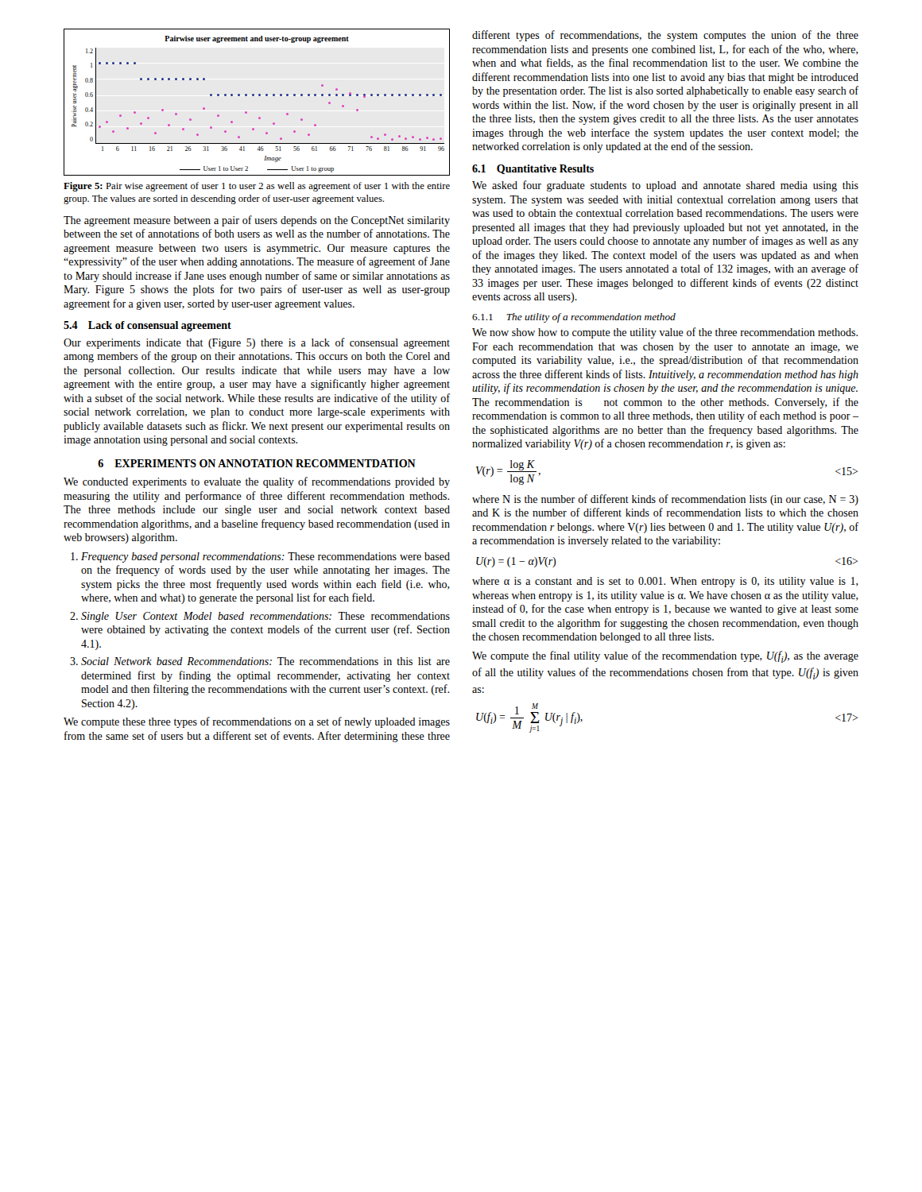Pairwise user agreement and user-to-group agreement
Pairwise user agreement
1.2 1 0.8 0.6 0.4 0.2 0
16111621263136414651566166717681869196
Image
User 1 to User 2 User 1 to group
Figure 5: Pair wise agreement of user 1 to user 2 as well as agreement of user 1 with the entire group. The values are sorted in descending order of user-user agreement values.
The agreement measure between a pair of users depends on the ConceptNet similarity between the set of annotations of both users as well as the number of annotations. The agreement measure between two users is asymmetric. Our measure captures the “expressivity” of the user when adding annotations. The measure of agreement of Jane to Mary should increase if Jane uses enough number of same or similar annotations as Mary. Figure 5 shows the plots for two pairs of user-user as well as user-group agreement for a given user, sorted by user-user agreement values.
5.4 Lack of consensual agreement
Our experiments indicate that (Figure 5) there is a lack of consensual agreement among members of the group on their annotations. This occurs on both the Corel and the personal collection. Our results indicate that while users may have a low agreement with the entire group, a user may have a significantly higher agreement with a subset of the social network. While these results are indicative of the utility of social network correlation, we plan to conduct more large-scale experiments with publicly available datasets such as flickr. We next present our experimental results on image annotation using personal and social contexts.
6 Experiments on Annotation Recommentdation
We conducted experiments to evaluate the quality of recommendations provided by measuring the utility and performance of three different recommendation methods. The three methods include our single user and social network context based recommendation algorithms, and a baseline frequency based recommendation (used in web browsers) algorithm.
Frequency based personal recommendations: These recommendations were based on the frequency of words used by the user while annotating her images. The system picks the three most frequently used words within each field (i.e. who, where, when and what) to generate the personal list for each field.
Single User Context Model based recommendations: These recommendations were obtained by activating the context models of the current user (ref. Section 4.1).
Social Network based Recommendations: The recommendations in this list are determined first by finding the optimal recommender, activating her context model and then filtering the recommendations with the current user’s context. (ref. Section 4.2).
We compute these three types of recommendations on a set of newly uploaded images from the same set of users but a different set of events. After determining these three different types of recommendations, the system computes the union of the three recommendation lists and presents one combined list, L, for each of the who, where, when and what fields, as the final recommendation list to the user. We combine the different recommendation lists into one list to avoid any bias that might be introduced by the presentation order. The list is also sorted alphabetically to enable easy search of words within the list. Now, if the word chosen by the user is originally present in all the three lists, then the system gives credit to all the three lists. As the user annotates images through the web interface the system updates the user context model; the networked correlation is only updated at the end of the session.
6.1 Quantitative Results
We asked four graduate students to upload and annotate shared media using this system. The system was seeded with initial contextual correlation among users that was used to obtain the contextual correlation based recommendations. The users were presented all images that they had previously uploaded but not yet annotated, in the upload order. The users could choose to annotate any number of images as well as any of the images they liked. The context model of the users was updated as and when they annotated images. The users annotated a total of 132 images, with an average of 33 images per user. These images belonged to different kinds of events (22 distinct events across all users).
6.1.1 The utility of a recommendation method
We now show how to compute the utility value of the three recommendation methods. For each recommendation that was chosen by the user to annotate an image, we computed its variability value, i.e., the spread/distribution of that recommendation across the three different kinds of lists. Intuitively, a recommendation method has high utility, if its recommendation is chosen by the user, and the recommendation is unique. The recommendation is not common to the other methods. Conversely, if the recommendation is common to all three methods, then utility of each method is poor – the sophisticated algorithms are no better than the frequency based algorithms. The normalized variability V(r) of a chosen recommendation r, is given as:
V(r) = log K log N ,
<15>
where N is the number of different kinds of recommendation lists (in our case, N = 3) and K is the number of different kinds of recommendation lists to which the chosen recommendation r belongs. where V(r) lies between 0 and 1. The utility value U(r), of a recommendation is inversely related to the variability:
U(r) = (1 − α)V(r)
<16>
where α is a constant and is set to 0.001. When entropy is 0, its utility value is 1, whereas when entropy is 1, its utility value is α. We have chosen α as the utility value, instead of 0, for the case when entropy is 1, because we wanted to give at least some small credit to the algorithm for suggesting the chosen recommendation, even though the chosen recommendation belonged to all three lists.
We compute the final utility value of the recommendation type, U(fi), as the average of all the utility values of the recommendations chosen from that type. U(fi) is given as:
U(fi) = 1 M M Σ j=1 U(rj | fi),
<17>